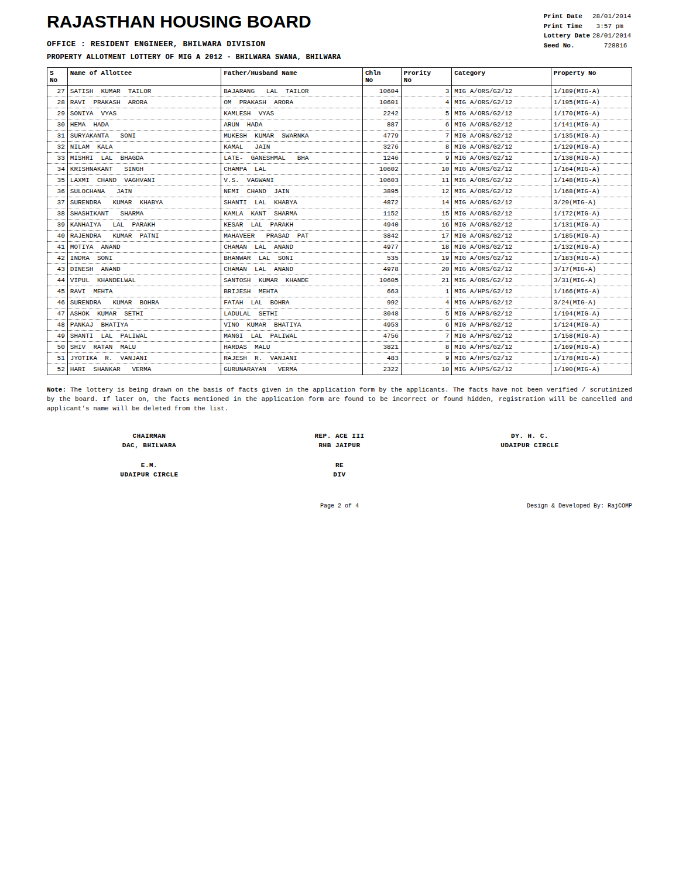| Print Date | 28/01/2014 |
| Print Time | 3:57 pm |
| Lottery Date | 28/01/2014 |
| Seed No. | 728816 |
RAJASTHAN HOUSING BOARD
OFFICE : RESIDENT ENGINEER, BHILWARA DIVISION
PROPERTY ALLOTMENT LOTTERY OF MIG A 2012 - BHILWARA SWANA, BHILWARA
| S No | Name of Allottee | Father/Husband Name | Chln No | Prority No | Category | Property No |
| --- | --- | --- | --- | --- | --- | --- |
| 27 | SATISH KUMAR TAILOR | BAJARANG LAL TAILOR | 10604 | 3 | MIG A/ORS/G2/12 | 1/189(MIG-A) |
| 28 | RAVI PRAKASH ARORA | OM PRAKASH ARORA | 10601 | 4 | MIG A/ORS/G2/12 | 1/195(MIG-A) |
| 29 | SONIYA VYAS | KAMLESH VYAS | 2242 | 5 | MIG A/ORS/G2/12 | 1/170(MIG-A) |
| 30 | HEMA HADA | ARUN HADA | 887 | 6 | MIG A/ORS/G2/12 | 1/141(MIG-A) |
| 31 | SURYAKANTA SONI | MUKESH KUMAR SWARNKA | 4779 | 7 | MIG A/ORS/G2/12 | 1/135(MIG-A) |
| 32 | NILAM KALA | KAMAL JAIN | 3276 | 8 | MIG A/ORS/G2/12 | 1/129(MIG-A) |
| 33 | MISHRI LAL BHAGDA | LATE- GANESHMAL BHA | 1246 | 9 | MIG A/ORS/G2/12 | 1/138(MIG-A) |
| 34 | KRISHNAKANT SINGH | CHAMPA LAL | 10602 | 10 | MIG A/ORS/G2/12 | 1/164(MIG-A) |
| 35 | LAXMI CHAND VAGHVANI | V.S. VAGWANI | 10603 | 11 | MIG A/ORS/G2/12 | 1/148(MIG-A) |
| 36 | SULOCHANA JAIN | NEMI CHAND JAIN | 3895 | 12 | MIG A/ORS/G2/12 | 1/168(MIG-A) |
| 37 | SURENDRA KUMAR KHABYA | SHANTI LAL KHABYA | 4872 | 14 | MIG A/ORS/G2/12 | 3/29(MIG-A) |
| 38 | SHASHIKANT SHARMA | KAMLA KANT SHARMA | 1152 | 15 | MIG A/ORS/G2/12 | 1/172(MIG-A) |
| 39 | KANHAIYA LAL PARAKH | KESAR LAL PARAKH | 4940 | 16 | MIG A/ORS/G2/12 | 1/131(MIG-A) |
| 40 | RAJENDRA KUMAR PATNI | MAHAVEER PRASAD PAT | 3842 | 17 | MIG A/ORS/G2/12 | 1/185(MIG-A) |
| 41 | MOTIYA ANAND | CHAMAN LAL ANAND | 4977 | 18 | MIG A/ORS/G2/12 | 1/132(MIG-A) |
| 42 | INDRA SONI | BHANWAR LAL SONI | 535 | 19 | MIG A/ORS/G2/12 | 1/183(MIG-A) |
| 43 | DINESH ANAND | CHAMAN LAL ANAND | 4978 | 20 | MIG A/ORS/G2/12 | 3/17(MIG-A) |
| 44 | VIPUL KHANDELWAL | SANTOSH KUMAR KHANDE | 10605 | 21 | MIG A/ORS/G2/12 | 3/31(MIG-A) |
| 45 | RAVI MEHTA | BRIJESH MEHTA | 663 | 1 | MIG A/HPS/G2/12 | 1/166(MIG-A) |
| 46 | SURENDRA KUMAR BOHRA | FATAH LAL BOHRA | 992 | 4 | MIG A/HPS/G2/12 | 3/24(MIG-A) |
| 47 | ASHOK KUMAR SETHI | LADULAL SETHI | 3048 | 5 | MIG A/HPS/G2/12 | 1/194(MIG-A) |
| 48 | PANKAJ BHATIYA | VINO KUMAR BHATIYA | 4953 | 6 | MIG A/HPS/G2/12 | 1/124(MIG-A) |
| 49 | SHANTI LAL PALIWAL | MANGI LAL PALIWAL | 4756 | 7 | MIG A/HPS/G2/12 | 1/158(MIG-A) |
| 50 | SHIV RATAN MALU | HARDAS MALU | 3821 | 8 | MIG A/HPS/G2/12 | 1/169(MIG-A) |
| 51 | JYOTIKA R. VANJANI | RAJESH R. VANJANI | 483 | 9 | MIG A/HPS/G2/12 | 1/178(MIG-A) |
| 52 | HARI SHANKAR VERMA | GURUNARAYAN VERMA | 2322 | 10 | MIG A/HPS/G2/12 | 1/190(MIG-A) |
Note: The lottery is being drawn on the basis of facts given in the application form by the applicants. The facts have not been verified / scrutinized by the board. If later on, the facts mentioned in the application form are found to be incorrect or found hidden, registration will be cancelled and applicant's name will be deleted from the list.
| CHAIRMAN | REP. ACE III | DY. H. C. |
| DAC, BHILWARA | RHB JAIPUR | UDAIPUR CIRCLE |
| E.M. | RE | |
| UDAIPUR CIRCLE | DIV | |
Page 2 of 4
Design & Developed By: RajCOMP